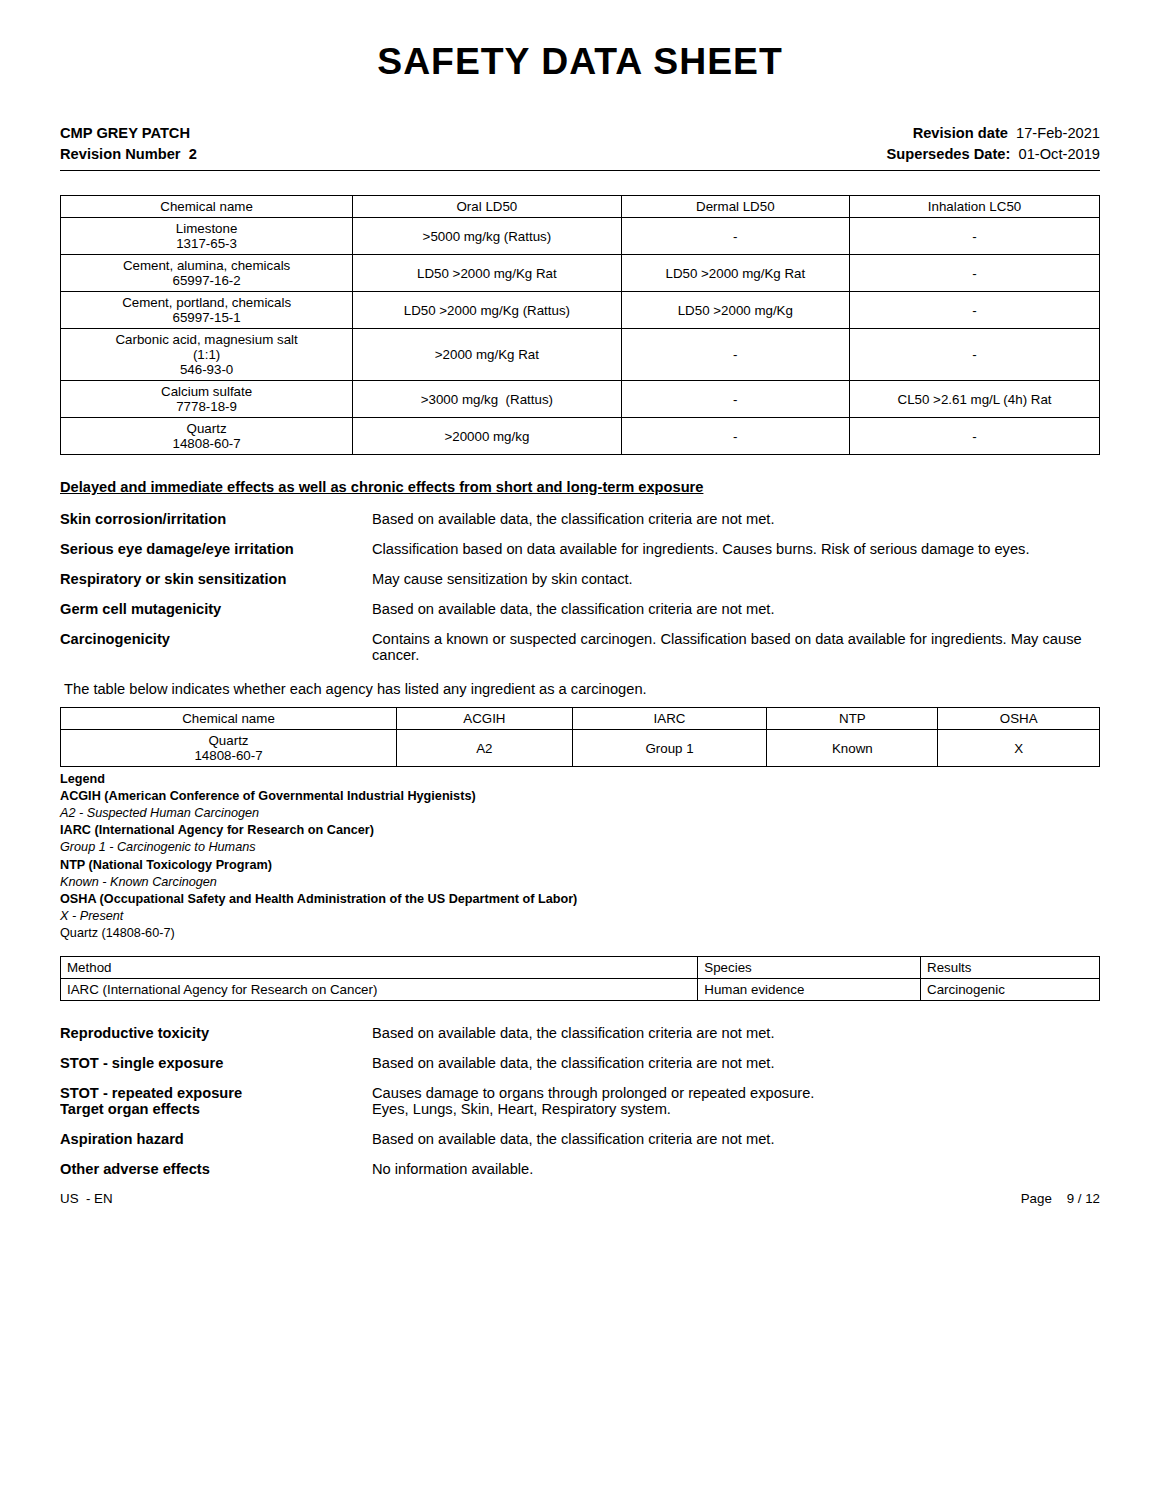SAFETY DATA SHEET
CMP GREY PATCH
Revision Number 2
Revision date 17-Feb-2021
Supersedes Date: 01-Oct-2019
| Chemical name | Oral LD50 | Dermal LD50 | Inhalation LC50 |
| --- | --- | --- | --- |
| Limestone 1317-65-3 | >5000 mg/kg (Rattus) | - | - |
| Cement, alumina, chemicals 65997-16-2 | LD50 >2000 mg/Kg Rat | LD50 >2000 mg/Kg Rat | - |
| Cement, portland, chemicals 65997-15-1 | LD50 >2000 mg/Kg (Rattus) | LD50 >2000 mg/Kg | - |
| Carbonic acid, magnesium salt (1:1) 546-93-0 | >2000 mg/Kg Rat | - | - |
| Calcium sulfate 7778-18-9 | >3000 mg/kg (Rattus) | - | CL50 >2.61 mg/L (4h) Rat |
| Quartz 14808-60-7 | >20000 mg/kg | - | - |
Delayed and immediate effects as well as chronic effects from short and long-term exposure
Skin corrosion/irritation
Based on available data, the classification criteria are not met.
Serious eye damage/eye irritation
Classification based on data available for ingredients. Causes burns. Risk of serious damage to eyes.
Respiratory or skin sensitization
May cause sensitization by skin contact.
Germ cell mutagenicity
Based on available data, the classification criteria are not met.
Carcinogenicity
Contains a known or suspected carcinogen. Classification based on data available for ingredients. May cause cancer.
The table below indicates whether each agency has listed any ingredient as a carcinogen.
| Chemical name | ACGIH | IARC | NTP | OSHA |
| --- | --- | --- | --- | --- |
| Quartz 14808-60-7 | A2 | Group 1 | Known | X |
Legend
ACGIH (American Conference of Governmental Industrial Hygienists)
A2 - Suspected Human Carcinogen
IARC (International Agency for Research on Cancer)
Group 1 - Carcinogenic to Humans
NTP (National Toxicology Program)
Known - Known Carcinogen
OSHA (Occupational Safety and Health Administration of the US Department of Labor)
X - Present
Quartz (14808-60-7)
| Method | Species | Results |
| --- | --- | --- |
| IARC (International Agency for Research on Cancer) | Human evidence | Carcinogenic |
Reproductive toxicity
Based on available data, the classification criteria are not met.
STOT - single exposure
Based on available data, the classification criteria are not met.
STOT - repeated exposure
Target organ effects
Causes damage to organs through prolonged or repeated exposure.
Eyes, Lungs, Skin, Heart, Respiratory system.
Aspiration hazard
Based on available data, the classification criteria are not met.
Other adverse effects
No information available.
US - EN
Page 9 / 12